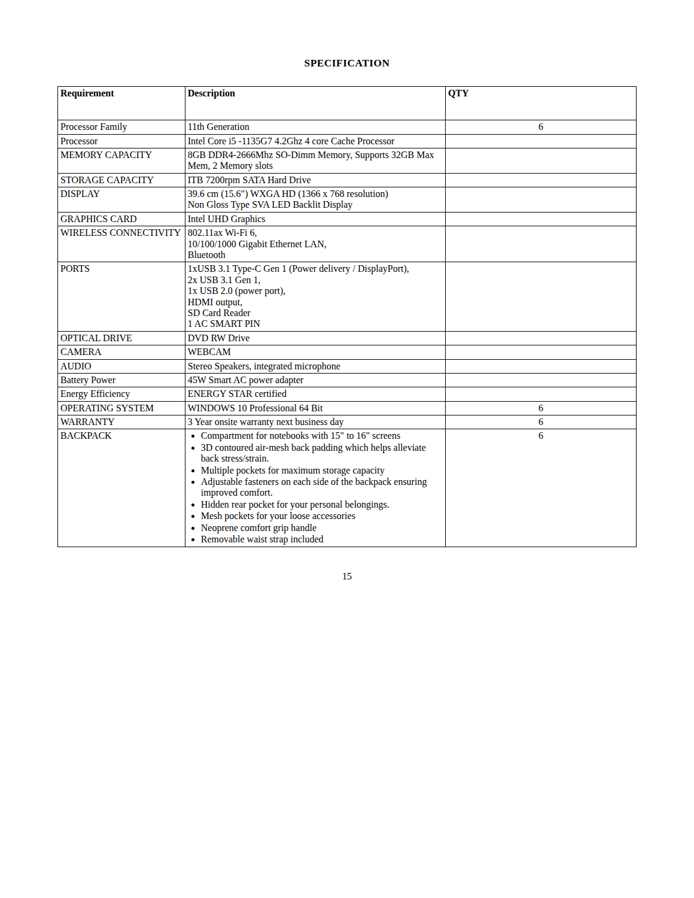SPECIFICATION
| Requirement | Description | QTY |
| --- | --- | --- |
| Processor Family | 11th Generation | 6 |
| Processor | Intel Core i5 -1135G7 4.2Ghz 4 core Cache Processor | |
| MEMORY CAPACITY | 8GB DDR4-2666Mhz SO-Dimm Memory, Supports 32GB Max Mem, 2 Memory slots | |
| STORAGE CAPACITY | ITB 7200rpm SATA Hard Drive | |
| DISPLAY | 39.6 cm (15.6") WXGA HD (1366 x 768 resolution) Non Gloss Type SVA LED Backlit Display | |
| GRAPHICS CARD | Intel UHD Graphics | |
| WIRELESS CONNECTIVITY | 802.11ax Wi-Fi 6, 10/100/1000 Gigabit Ethernet LAN, Bluetooth | |
| PORTS | 1xUSB 3.1 Type-C Gen 1 (Power delivery / DisplayPort), 2x USB 3.1 Gen 1, 1x USB 2.0 (power port), HDMI output, SD Card Reader 1 AC SMART PIN | |
| OPTICAL DRIVE | DVD RW Drive | |
| CAMERA | WEBCAM | |
| AUDIO | Stereo Speakers, integrated microphone | |
| Battery Power | 45W Smart AC power adapter | |
| Energy Efficiency | ENERGY STAR certified | |
| OPERATING SYSTEM | WINDOWS 10 Professional 64 Bit | 6 |
| WARRANTY | 3 Year onsite warranty next business day | 6 |
| BACKPACK | Compartment for notebooks with 15" to 16" screens 3D contoured air-mesh back padding which helps alleviate back stress/strain. Multiple pockets for maximum storage capacity Adjustable fasteners on each side of the backpack ensuring improved comfort. Hidden rear pocket for your personal belongings. Mesh pockets for your loose accessories Neoprene comfort grip handle Removable waist strap included | 6 |
15